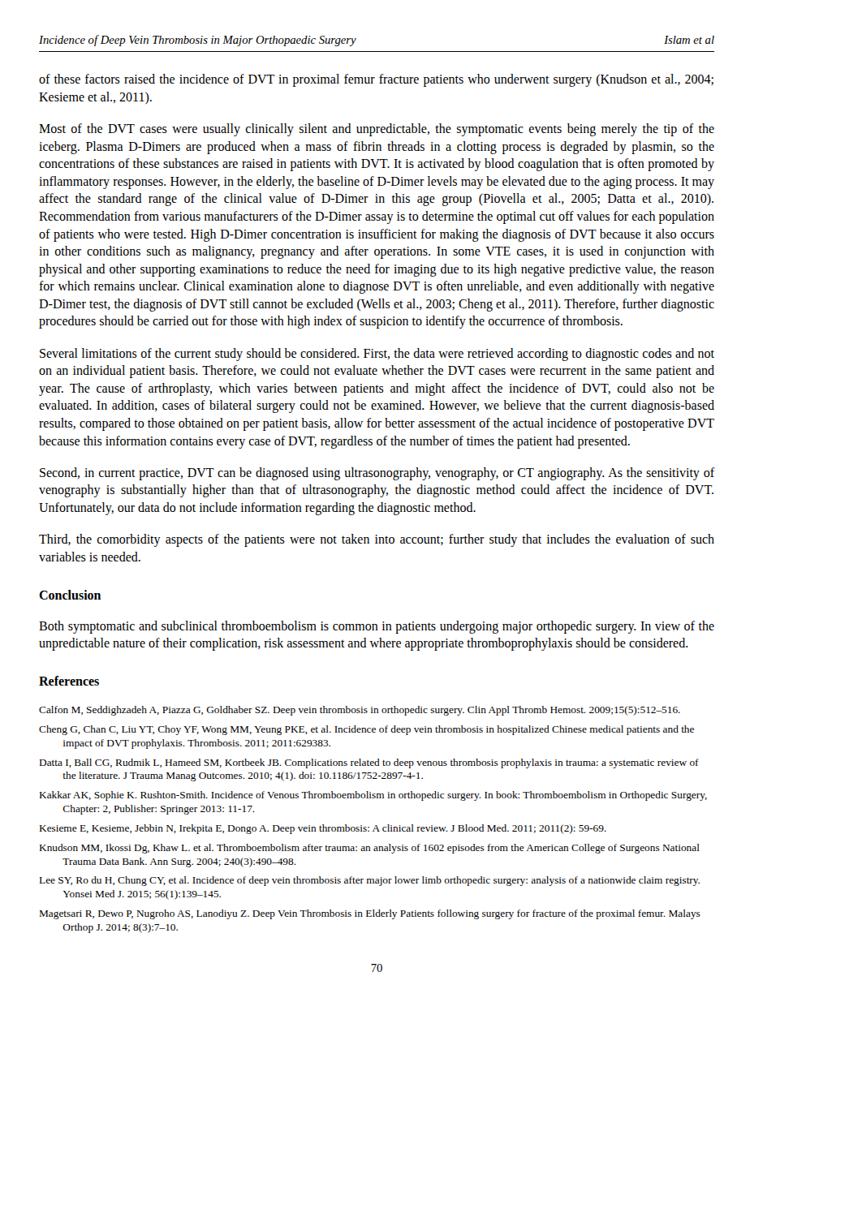Incidence of Deep Vein Thrombosis in Major Orthopaedic Surgery Islam et al
of these factors raised the incidence of DVT in proximal femur fracture patients who underwent surgery (Knudson et al., 2004; Kesieme et al., 2011).
Most of the DVT cases were usually clinically silent and unpredictable, the symptomatic events being merely the tip of the iceberg. Plasma D-Dimers are produced when a mass of fibrin threads in a clotting process is degraded by plasmin, so the concentrations of these substances are raised in patients with DVT. It is activated by blood coagulation that is often promoted by inflammatory responses. However, in the elderly, the baseline of D-Dimer levels may be elevated due to the aging process. It may affect the standard range of the clinical value of D-Dimer in this age group (Piovella et al., 2005; Datta et al., 2010). Recommendation from various manufacturers of the D-Dimer assay is to determine the optimal cut off values for each population of patients who were tested. High D-Dimer concentration is insufficient for making the diagnosis of DVT because it also occurs in other conditions such as malignancy, pregnancy and after operations. In some VTE cases, it is used in conjunction with physical and other supporting examinations to reduce the need for imaging due to its high negative predictive value, the reason for which remains unclear. Clinical examination alone to diagnose DVT is often unreliable, and even additionally with negative D-Dimer test, the diagnosis of DVT still cannot be excluded (Wells et al., 2003; Cheng et al., 2011). Therefore, further diagnostic procedures should be carried out for those with high index of suspicion to identify the occurrence of thrombosis.
Several limitations of the current study should be considered. First, the data were retrieved according to diagnostic codes and not on an individual patient basis. Therefore, we could not evaluate whether the DVT cases were recurrent in the same patient and year. The cause of arthroplasty, which varies between patients and might affect the incidence of DVT, could also not be evaluated. In addition, cases of bilateral surgery could not be examined. However, we believe that the current diagnosis-based results, compared to those obtained on per patient basis, allow for better assessment of the actual incidence of postoperative DVT because this information contains every case of DVT, regardless of the number of times the patient had presented.
Second, in current practice, DVT can be diagnosed using ultrasonography, venography, or CT angiography. As the sensitivity of venography is substantially higher than that of ultrasonography, the diagnostic method could affect the incidence of DVT. Unfortunately, our data do not include information regarding the diagnostic method.
Third, the comorbidity aspects of the patients were not taken into account; further study that includes the evaluation of such variables is needed.
Conclusion
Both symptomatic and subclinical thromboembolism is common in patients undergoing major orthopedic surgery. In view of the unpredictable nature of their complication, risk assessment and where appropriate thromboprophylaxis should be considered.
References
Calfon M, Seddighzadeh A, Piazza G, Goldhaber SZ. Deep vein thrombosis in orthopedic surgery. Clin Appl Thromb Hemost. 2009;15(5):512–516.
Cheng G, Chan C, Liu YT, Choy YF, Wong MM, Yeung PKE, et al. Incidence of deep vein thrombosis in hospitalized Chinese medical patients and the impact of DVT prophylaxis. Thrombosis. 2011; 2011:629383.
Datta I, Ball CG, Rudmik L, Hameed SM, Kortbeek JB. Complications related to deep venous thrombosis prophylaxis in trauma: a systematic review of the literature. J Trauma Manag Outcomes. 2010; 4(1). doi: 10.1186/1752-2897-4-1.
Kakkar AK, Sophie K. Rushton-Smith. Incidence of Venous Thromboembolism in orthopedic surgery. In book: Thromboembolism in Orthopedic Surgery, Chapter: 2, Publisher: Springer 2013: 11-17.
Kesieme E, Kesieme, Jebbin N, Irekpita E, Dongo A. Deep vein thrombosis: A clinical review. J Blood Med. 2011; 2011(2): 59-69.
Knudson MM, Ikossi Dg, Khaw L. et al. Thromboembolism after trauma: an analysis of 1602 episodes from the American College of Surgeons National Trauma Data Bank. Ann Surg. 2004; 240(3):490–498.
Lee SY, Ro du H, Chung CY, et al. Incidence of deep vein thrombosis after major lower limb orthopedic surgery: analysis of a nationwide claim registry. Yonsei Med J. 2015; 56(1):139–145.
Magetsari R, Dewo P, Nugroho AS, Lanodiyu Z. Deep Vein Thrombosis in Elderly Patients following surgery for fracture of the proximal femur. Malays Orthop J. 2014; 8(3):7–10.
70